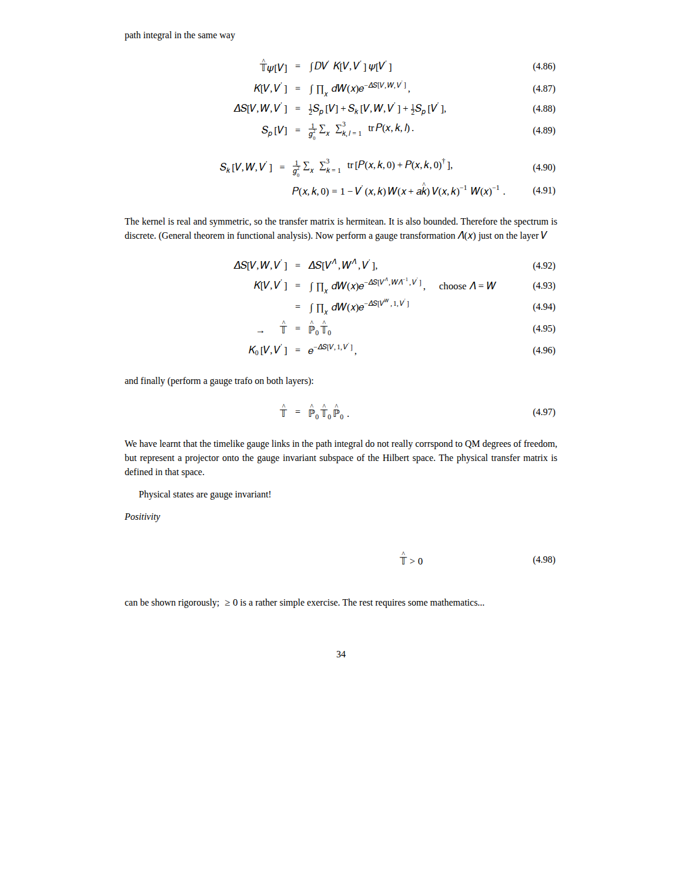path integral in the same way
| 𝕋 ^ ψ [ V ] | = | ∫ D V ′ K [ V , V ′ ] ψ [ V ′ ] | (4.86) |
| K [ V , V ′ ] | = | ∫ ∏ x d W ( x ) e − Δ S [ V , W , V ′ ] , | (4.87) |
| Δ S [ V , W , V ′ ] | = | 1 2 S p [ V ] + S k [ V , W , V ′ ] + 1 2 S p [ V ′ ] , | (4.88) |
| S p [ V ] | = | 1 g 0 2 ∑ x ∑ k , l = 1 3 tr P ( x , k , l ) . | (4.89) |
| S k [ V , W , V ′ ] | = | 1 g 0 2 ∑ x ∑ k = 1 3 tr [ P ( x , k , 0 ) + P ( x , k , 0 ) † ] , | (4.90) |
| | | P ( x , k , 0 ) = 1 − V ′ ( x , k ) W ( x + a k ^ ) V ( x , k ) − 1 W ( x ) − 1 . | (4.91) |
The kernel is real and symmetric, so the transfer matrix is hermitean. It is also bounded. Therefore the spectrum is discrete. (General theorem in functional analysis). Now perform a gauge transformation Λ(x) just on the layer V
| Δ S [ V , W , V ′ ] | = | Δ S [ V Λ , W Λ , V ′ ] , | (4.92) |
| K [ V , V ′ ] | = | ∫ ∏ x d W ( x ) e − Δ S [ V Λ , W Λ − 1 , V ′ ] , choose Λ = W | (4.93) |
| | = | ∫ ∏ x d W ( x ) e − Δ S [ V W , 1 , V ′ ] | (4.94) |
| → 𝕋 ^ | = | ℙ ^ 0 𝕋 ^ 0 | (4.95) |
| K 0 [ V , V ′ ] | = | e − Δ S [ V , 1 , V ′ ] , | (4.96) |
and finally (perform a gauge trafo on both layers):
| 𝕋 ^ | = | ℙ ^ 0 𝕋 ^ 0 ℙ ^ 0 . | (4.97) |
We have learnt that the timelike gauge links in the path integral do not really corrspond to QM degrees of freedom, but represent a projector onto the gauge invariant subspace of the Hilbert space. The physical transfer matrix is defined in that space.
Physical states are gauge invariant!
Positivity
| | | 𝕋 ^ > 0 | (4.98) |
can be shown rigorously; ≥0 is a rather simple exercise. The rest requires some mathematics...
34